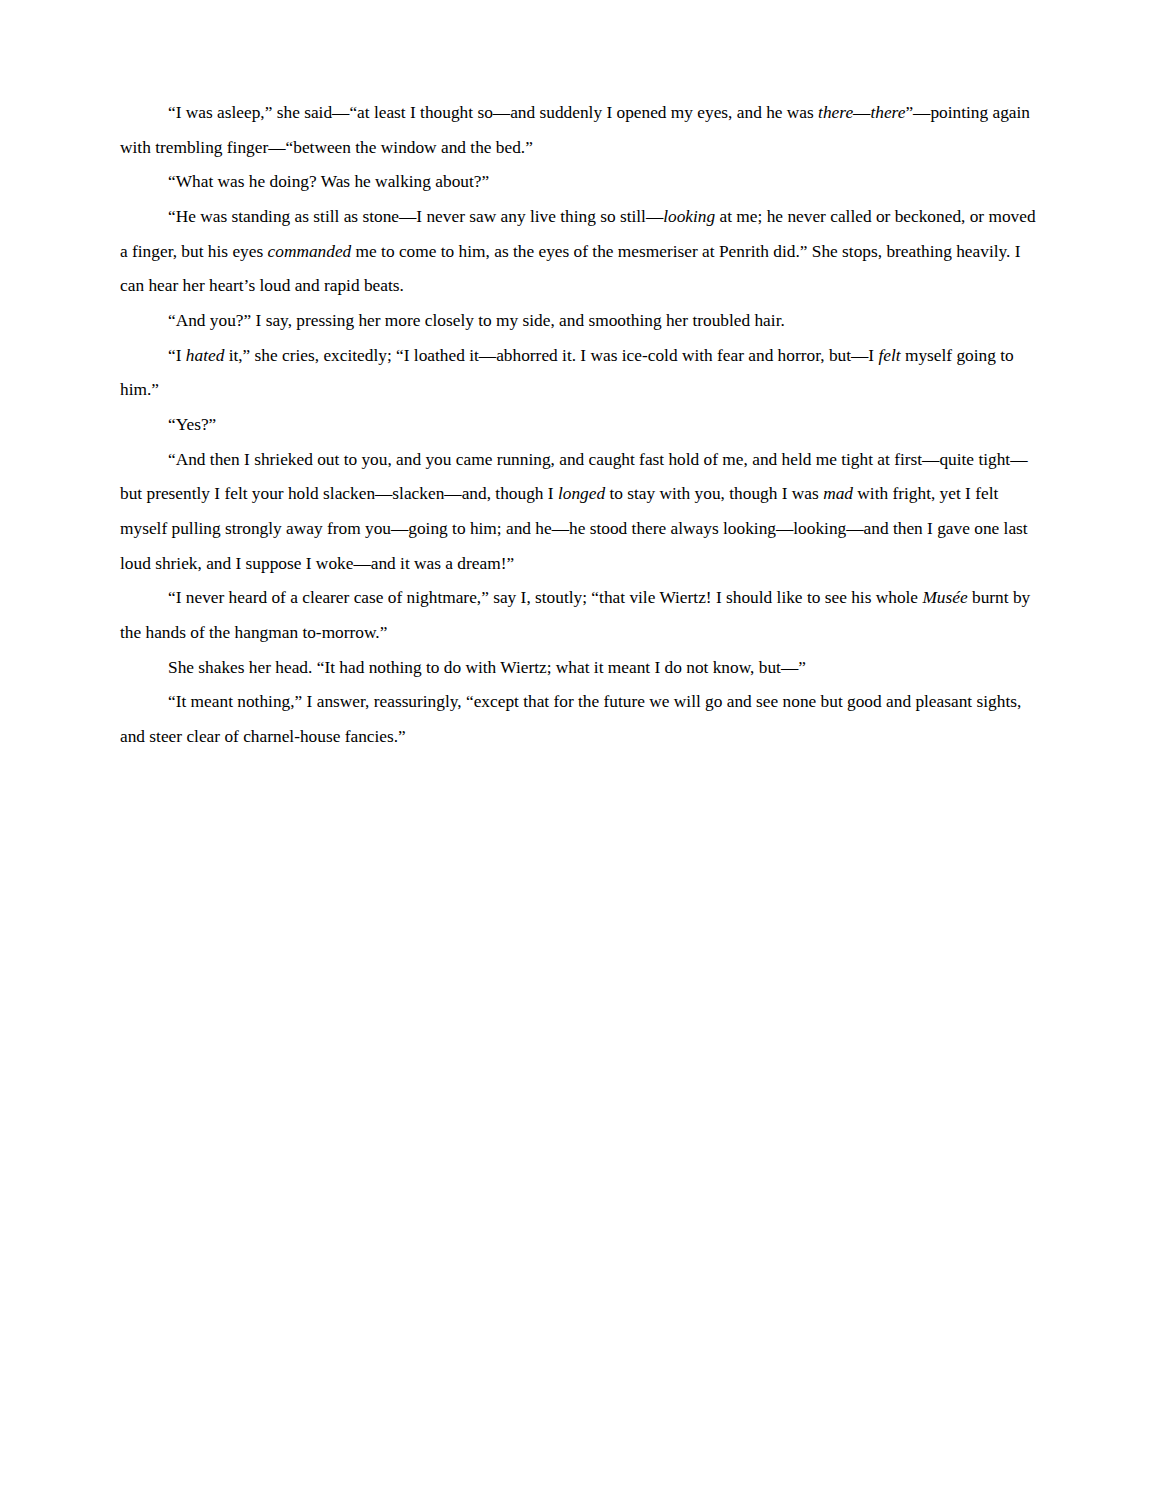“I was asleep,” she said—“at least I thought so—and suddenly I opened my eyes, and he was there—there”—pointing again with trembling finger—“between the window and the bed.”
“What was he doing? Was he walking about?”
“He was standing as still as stone—I never saw any live thing so still—looking at me; he never called or beckoned, or moved a finger, but his eyes commanded me to come to him, as the eyes of the mesmeriser at Penrith did.” She stops, breathing heavily. I can hear her heart’s loud and rapid beats.
“And you?” I say, pressing her more closely to my side, and smoothing her troubled hair.
“I hated it,” she cries, excitedly; “I loathed it—abhorred it. I was ice-cold with fear and horror, but—I felt myself going to him.”
“Yes?”
“And then I shrieked out to you, and you came running, and caught fast hold of me, and held me tight at first—quite tight—but presently I felt your hold slacken—slacken—and, though I longed to stay with you, though I was mad with fright, yet I felt myself pulling strongly away from you—going to him; and he—he stood there always looking—looking—and then I gave one last loud shriek, and I suppose I woke—and it was a dream!”
“I never heard of a clearer case of nightmare,” say I, stoutly; “that vile Wiertz! I should like to see his whole Musée burnt by the hands of the hangman to-morrow.”
She shakes her head. “It had nothing to do with Wiertz; what it meant I do not know, but—”
“It meant nothing,” I answer, reassuringly, “except that for the future we will go and see none but good and pleasant sights, and steer clear of charnel-house fancies.”